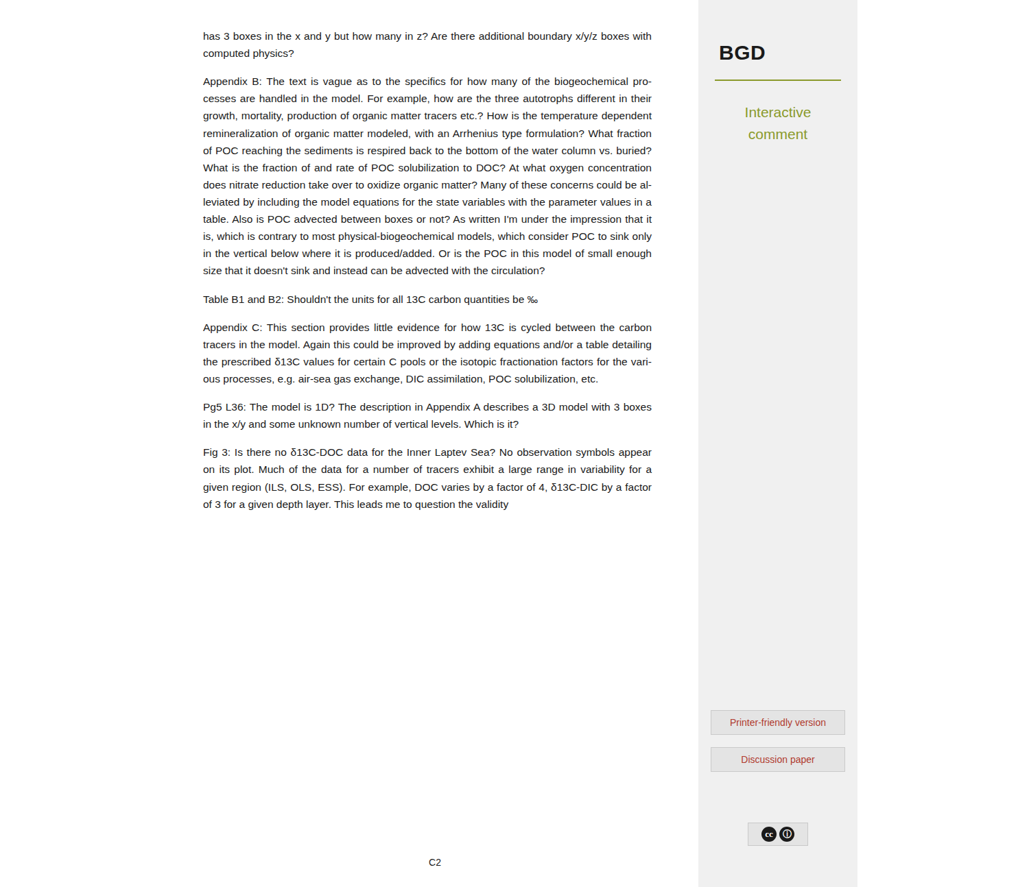has 3 boxes in the x and y but how many in z? Are there additional boundary x/y/z boxes with computed physics?
Appendix B: The text is vague as to the specifics for how many of the biogeochemical processes are handled in the model. For example, how are the three autotrophs different in their growth, mortality, production of organic matter tracers etc.? How is the temperature dependent remineralization of organic matter modeled, with an Arrhenius type formulation? What fraction of POC reaching the sediments is respired back to the bottom of the water column vs. buried? What is the fraction of and rate of POC solubilization to DOC? At what oxygen concentration does nitrate reduction take over to oxidize organic matter? Many of these concerns could be alleviated by including the model equations for the state variables with the parameter values in a table. Also is POC advected between boxes or not? As written I'm under the impression that it is, which is contrary to most physical-biogeochemical models, which consider POC to sink only in the vertical below where it is produced/added. Or is the POC in this model of small enough size that it doesn't sink and instead can be advected with the circulation?
Table B1 and B2: Shouldn't the units for all 13C carbon quantities be ‰
Appendix C: This section provides little evidence for how 13C is cycled between the carbon tracers in the model. Again this could be improved by adding equations and/or a table detailing the prescribed δ13C values for certain C pools or the isotopic fractionation factors for the various processes, e.g. air-sea gas exchange, DIC assimilation, POC solubilization, etc.
Pg5 L36: The model is 1D? The description in Appendix A describes a 3D model with 3 boxes in the x/y and some unknown number of vertical levels. Which is it?
Fig 3: Is there no δ13C-DOC data for the Inner Laptev Sea? No observation symbols appear on its plot. Much of the data for a number of tracers exhibit a large range in variability for a given region (ILS, OLS, ESS). For example, DOC varies by a factor of 4, δ13C-DIC by a factor of 3 for a given depth layer. This leads me to question the validity
C2
BGD
Interactive
comment
Printer-friendly version Discussion paper
cc
ⓘ